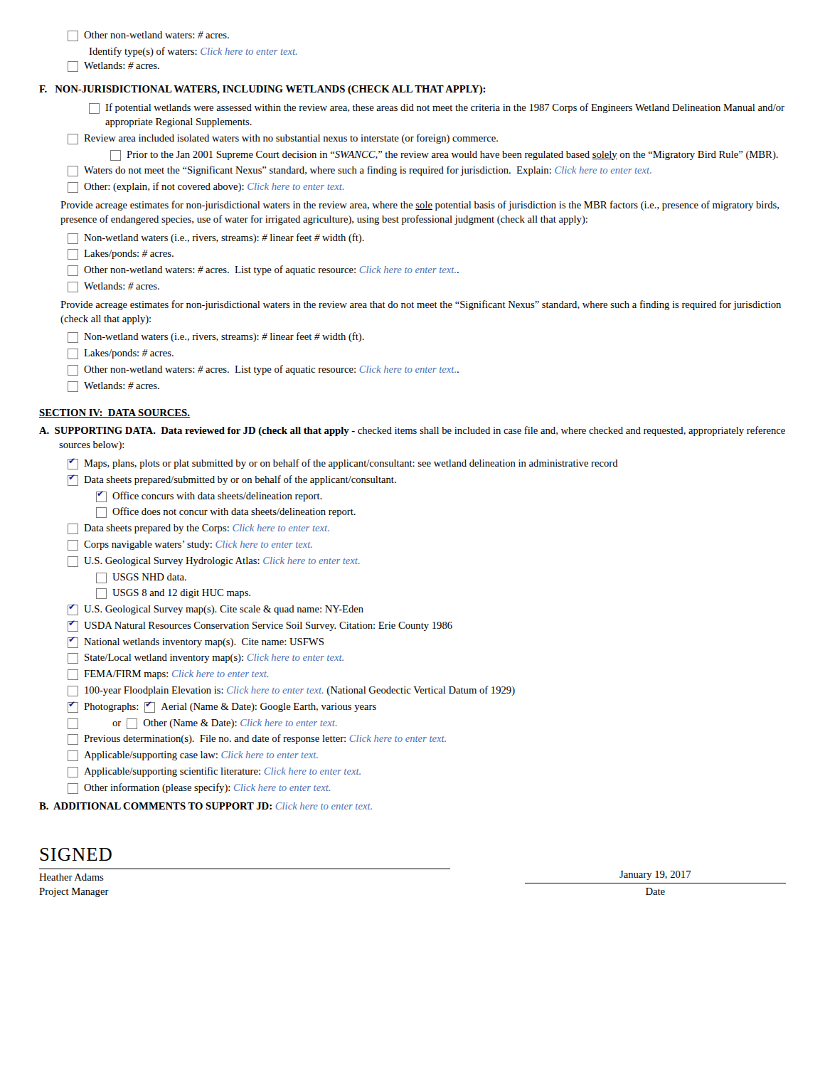Other non-wetland waters: # acres.
Identify type(s) of waters: Click here to enter text.
Wetlands: # acres.
F. NON-JURISDICTIONAL WATERS, INCLUDING WETLANDS (CHECK ALL THAT APPLY):
If potential wetlands were assessed within the review area, these areas did not meet the criteria in the 1987 Corps of Engineers Wetland Delineation Manual and/or appropriate Regional Supplements.
Review area included isolated waters with no substantial nexus to interstate (or foreign) commerce.
Prior to the Jan 2001 Supreme Court decision in “SWANCC,” the review area would have been regulated based solely on the “Migratory Bird Rule” (MBR).
Waters do not meet the “Significant Nexus” standard, where such a finding is required for jurisdiction. Explain: Click here to enter text.
Other: (explain, if not covered above): Click here to enter text.
Provide acreage estimates for non-jurisdictional waters in the review area, where the sole potential basis of jurisdiction is the MBR factors (i.e., presence of migratory birds, presence of endangered species, use of water for irrigated agriculture), using best professional judgment (check all that apply):
Non-wetland waters (i.e., rivers, streams): # linear feet # width (ft).
Lakes/ponds: # acres.
Other non-wetland waters: # acres. List type of aquatic resource: Click here to enter text..
Wetlands: # acres.
Provide acreage estimates for non-jurisdictional waters in the review area that do not meet the “Significant Nexus” standard, where such a finding is required for jurisdiction (check all that apply):
Non-wetland waters (i.e., rivers, streams): # linear feet # width (ft).
Lakes/ponds: # acres.
Other non-wetland waters: # acres. List type of aquatic resource: Click here to enter text..
Wetlands: # acres.
SECTION IV: DATA SOURCES.
A. SUPPORTING DATA. Data reviewed for JD (check all that apply - checked items shall be included in case file and, where checked and requested, appropriately reference sources below):
Maps, plans, plots or plat submitted by or on behalf of the applicant/consultant: see wetland delineation in administrative record
Data sheets prepared/submitted by or on behalf of the applicant/consultant.
Office concurs with data sheets/delineation report.
Office does not concur with data sheets/delineation report.
Data sheets prepared by the Corps: Click here to enter text.
Corps navigable waters’ study: Click here to enter text.
U.S. Geological Survey Hydrologic Atlas: Click here to enter text.
USGS NHD data.
USGS 8 and 12 digit HUC maps.
U.S. Geological Survey map(s). Cite scale & quad name: NY-Eden
USDA Natural Resources Conservation Service Soil Survey. Citation: Erie County 1986
National wetlands inventory map(s). Cite name: USFWS
State/Local wetland inventory map(s): Click here to enter text.
FEMA/FIRM maps: Click here to enter text.
100-year Floodplain Elevation is: Click here to enter text. (National Geodectic Vertical Datum of 1929)
Photographs: Aerial (Name & Date): Google Earth, various years
or Other (Name & Date): Click here to enter text.
Previous determination(s). File no. and date of response letter: Click here to enter text.
Applicable/supporting case law: Click here to enter text.
Applicable/supporting scientific literature: Click here to enter text.
Other information (please specify): Click here to enter text.
B. ADDITIONAL COMMENTS TO SUPPORT JD: Click here to enter text.
SIGNED
Heather Adams
Project Manager
January 19, 2017
Date